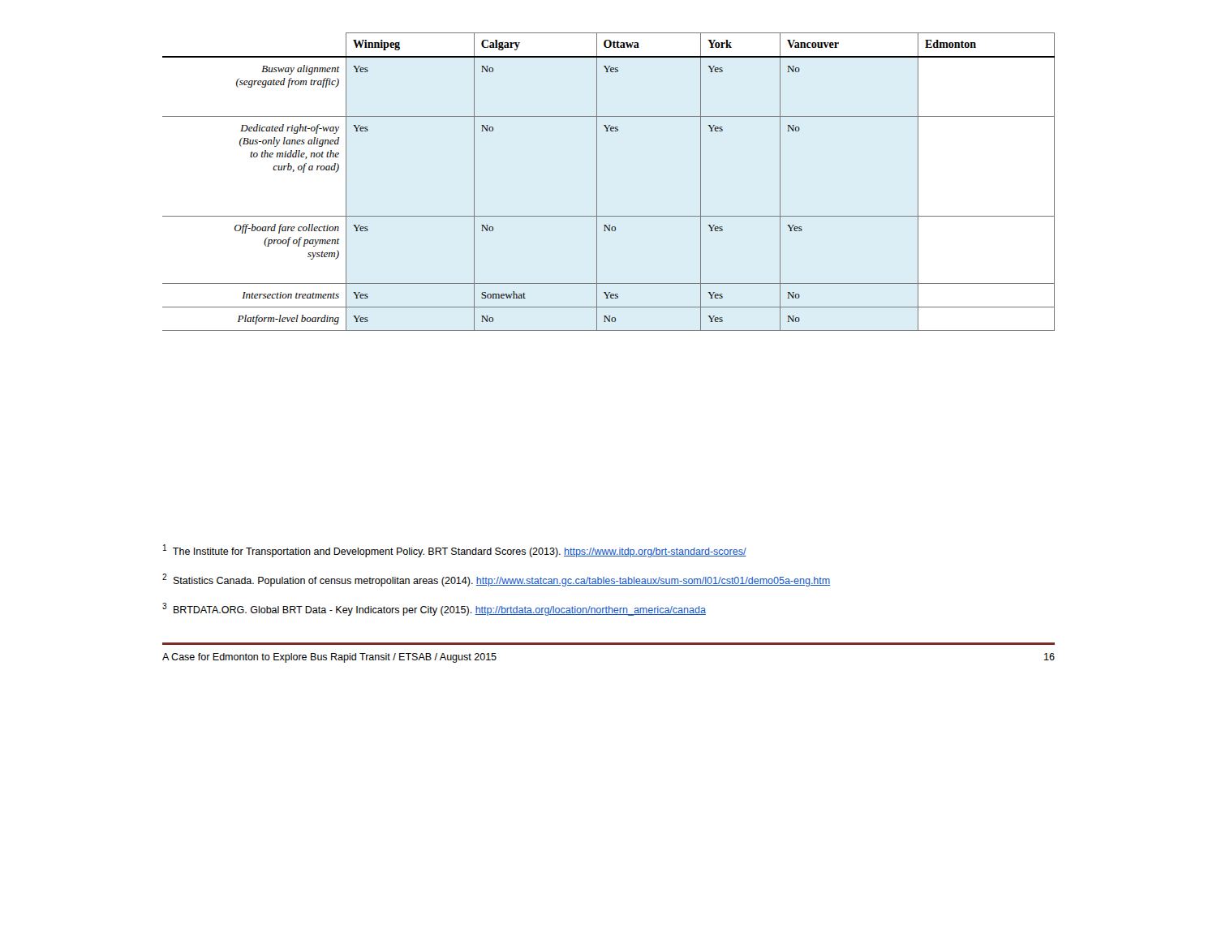| | Winnipeg | Calgary | Ottawa | York | Vancouver | Edmonton |
| --- | --- | --- | --- | --- | --- | --- |
| Busway alignment (segregated from traffic) | Yes | No | Yes | Yes | No | |
| Dedicated right-of-way (Bus-only lanes aligned to the middle, not the curb, of a road) | Yes | No | Yes | Yes | No | |
| Off-board fare collection (proof of payment system) | Yes | No | No | Yes | Yes | |
| Intersection treatments | Yes | Somewhat | Yes | Yes | No | |
| Platform-level boarding | Yes | No | No | Yes | No | |
1 The Institute for Transportation and Development Policy. BRT Standard Scores (2013). https://www.itdp.org/brt-standard-scores/
2 Statistics Canada. Population of census metropolitan areas (2014). http://www.statcan.gc.ca/tables-tableaux/sum-som/l01/cst01/demo05a-eng.htm
3 BRTDATA.ORG. Global BRT Data - Key Indicators per City (2015). http://brtdata.org/location/northern_america/canada
A Case for Edmonton to Explore Bus Rapid Transit / ETSAB / August 2015 16